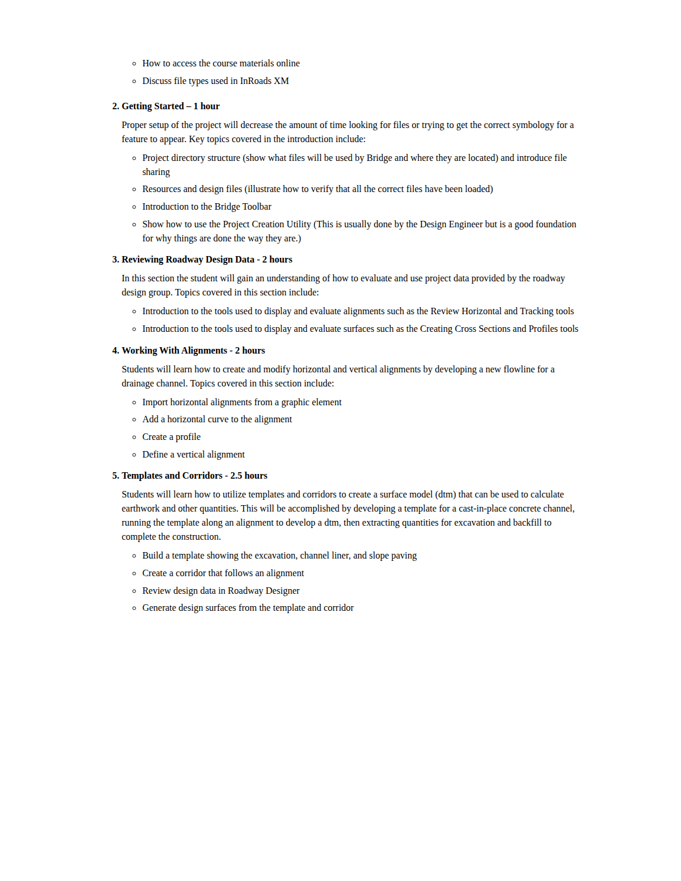How to access the course materials online
Discuss file types used in InRoads XM
Getting Started – 1 hour
Proper setup of the project will decrease the amount of time looking for files or trying to get the correct symbology for a feature to appear. Key topics covered in the introduction include:
Project directory structure (show what files will be used by Bridge and where they are located) and introduce file sharing
Resources and design files (illustrate how to verify that all the correct files have been loaded)
Introduction to the Bridge Toolbar
Show how to use the Project Creation Utility (This is usually done by the Design Engineer but is a good foundation for why things are done the way they are.)
Reviewing Roadway Design Data - 2 hours
In this section the student will gain an understanding of how to evaluate and use project data provided by the roadway design group. Topics covered in this section include:
Introduction to the tools used to display and evaluate alignments such as the Review Horizontal and Tracking tools
Introduction to the tools used to display and evaluate surfaces such as the Creating Cross Sections and Profiles tools
Working With Alignments - 2 hours
Students will learn how to create and modify horizontal and vertical alignments by developing a new flowline for a drainage channel. Topics covered in this section include:
Import horizontal alignments from a graphic element
Add a horizontal curve to the alignment
Create a profile
Define a vertical alignment
Templates and Corridors - 2.5 hours
Students will learn how to utilize templates and corridors to create a surface model (dtm) that can be used to calculate earthwork and other quantities. This will be accomplished by developing a template for a cast-in-place concrete channel, running the template along an alignment to develop a dtm, then extracting quantities for excavation and backfill to complete the construction.
Build a template showing the excavation, channel liner, and slope paving
Create a corridor that follows an alignment
Review design data in Roadway Designer
Generate design surfaces from the template and corridor